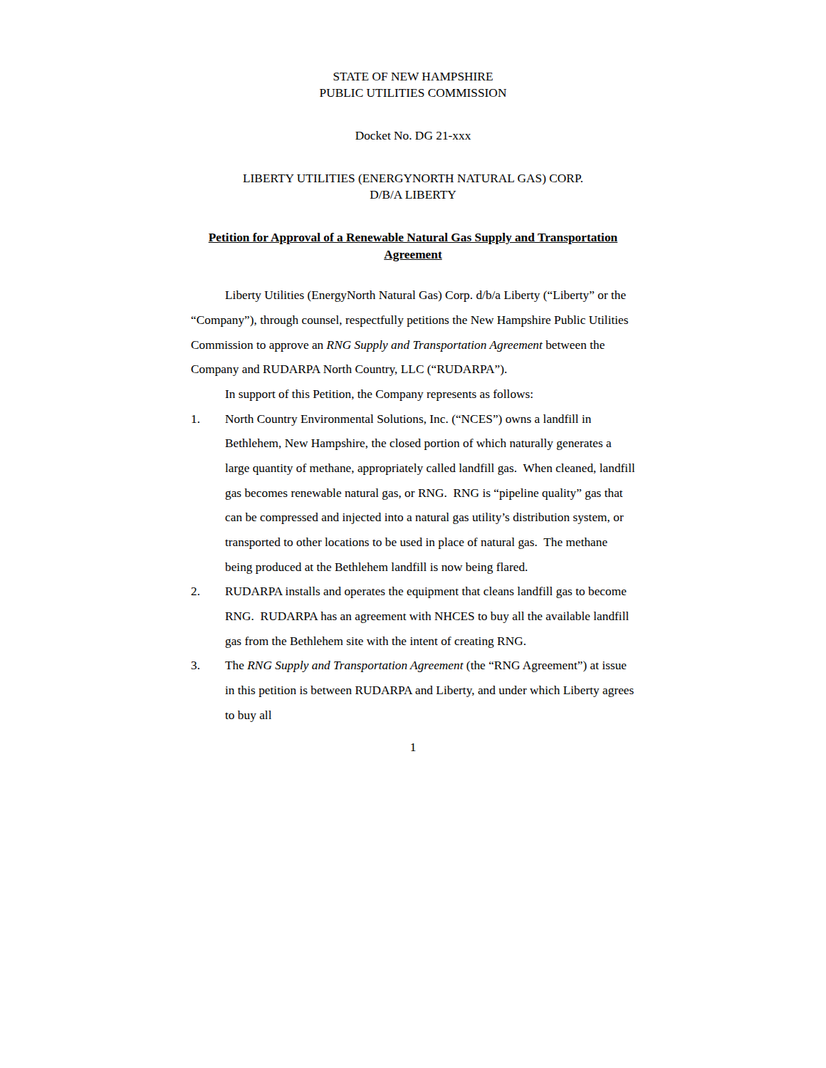STATE OF NEW HAMPSHIRE
PUBLIC UTILITIES COMMISSION
Docket No. DG 21-xxx
LIBERTY UTILITIES (ENERGYNORTH NATURAL GAS) CORP.
D/B/A LIBERTY
Petition for Approval of a Renewable Natural Gas Supply and Transportation Agreement
Liberty Utilities (EnergyNorth Natural Gas) Corp. d/b/a Liberty (“Liberty” or the “Company”), through counsel, respectfully petitions the New Hampshire Public Utilities Commission to approve an RNG Supply and Transportation Agreement between the Company and RUDARPA North Country, LLC (“RUDARPA”).
In support of this Petition, the Company represents as follows:
1. North Country Environmental Solutions, Inc. (“NCES”) owns a landfill in Bethlehem, New Hampshire, the closed portion of which naturally generates a large quantity of methane, appropriately called landfill gas. When cleaned, landfill gas becomes renewable natural gas, or RNG. RNG is “pipeline quality” gas that can be compressed and injected into a natural gas utility’s distribution system, or transported to other locations to be used in place of natural gas. The methane being produced at the Bethlehem landfill is now being flared.
2. RUDARPA installs and operates the equipment that cleans landfill gas to become RNG. RUDARPA has an agreement with NHCES to buy all the available landfill gas from the Bethlehem site with the intent of creating RNG.
3. The RNG Supply and Transportation Agreement (the “RNG Agreement”) at issue in this petition is between RUDARPA and Liberty, and under which Liberty agrees to buy all
1